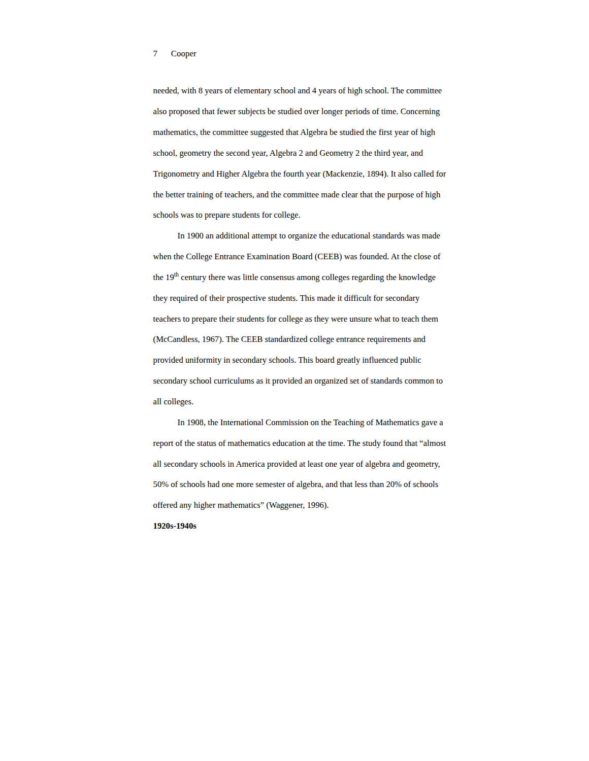7 Cooper
needed, with 8 years of elementary school and 4 years of high school. The committee also proposed that fewer subjects be studied over longer periods of time. Concerning mathematics, the committee suggested that Algebra be studied the first year of high school, geometry the second year, Algebra 2 and Geometry 2 the third year, and Trigonometry and Higher Algebra the fourth year (Mackenzie, 1894). It also called for the better training of teachers, and the committee made clear that the purpose of high schools was to prepare students for college.
In 1900 an additional attempt to organize the educational standards was made when the College Entrance Examination Board (CEEB) was founded. At the close of the 19th century there was little consensus among colleges regarding the knowledge they required of their prospective students. This made it difficult for secondary teachers to prepare their students for college as they were unsure what to teach them (McCandless, 1967). The CEEB standardized college entrance requirements and provided uniformity in secondary schools. This board greatly influenced public secondary school curriculums as it provided an organized set of standards common to all colleges.
In 1908, the International Commission on the Teaching of Mathematics gave a report of the status of mathematics education at the time. The study found that “almost all secondary schools in America provided at least one year of algebra and geometry, 50% of schools had one more semester of algebra, and that less than 20% of schools offered any higher mathematics” (Waggener, 1996).
1920s-1940s